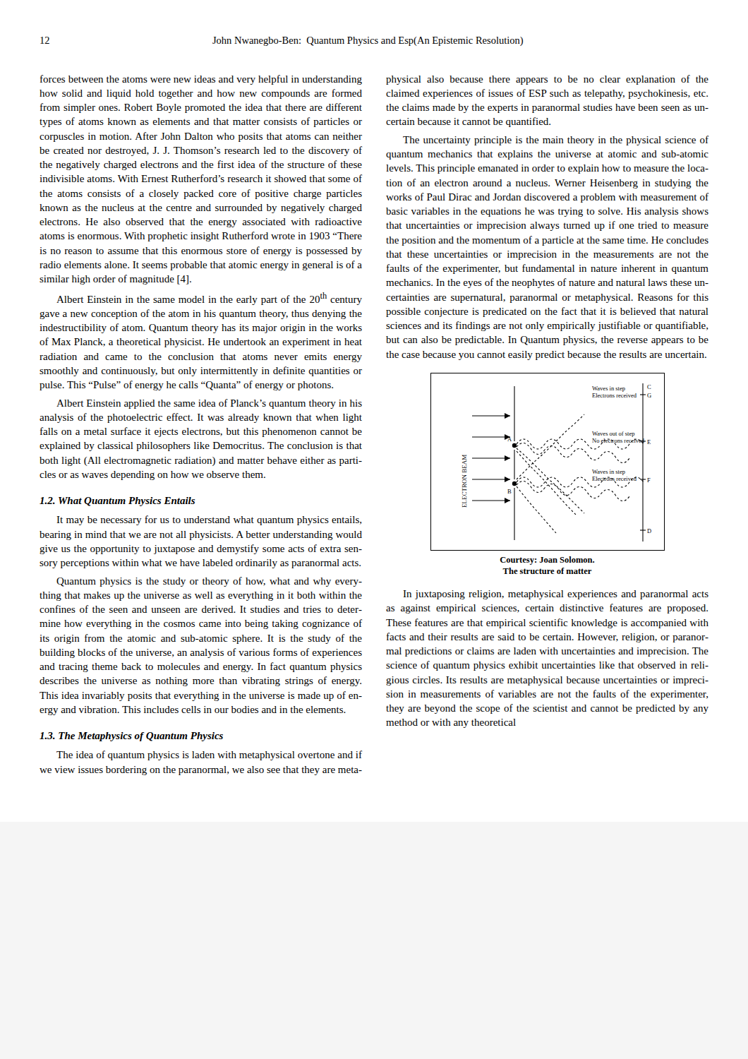12
John Nwanegbo-Ben: Quantum Physics and Esp(An Epistemic Resolution)
forces between the atoms were new ideas and very helpful in understanding how solid and liquid hold together and how new compounds are formed from simpler ones. Robert Boyle promoted the idea that there are different types of atoms known as elements and that matter consists of particles or corpuscles in motion. After John Dalton who posits that atoms can neither be created nor destroyed, J. J. Thomson’s research led to the discovery of the negatively charged electrons and the first idea of the structure of these indivisible atoms. With Ernest Rutherford’s research it showed that some of the atoms consists of a closely packed core of positive charge particles known as the nucleus at the centre and surrounded by negatively charged electrons. He also observed that the energy associated with radioactive atoms is enormous. With prophetic insight Rutherford wrote in 1903 “There is no reason to assume that this enormous store of energy is possessed by radio elements alone. It seems probable that atomic energy in general is of a similar high order of magnitude [4].
Albert Einstein in the same model in the early part of the 20th century gave a new conception of the atom in his quantum theory, thus denying the indestructibility of atom. Quantum theory has its major origin in the works of Max Planck, a theoretical physicist. He undertook an experiment in heat radiation and came to the conclusion that atoms never emits energy smoothly and continuously, but only intermittently in definite quantities or pulse. This “Pulse” of energy he calls “Quanta” of energy or photons.
Albert Einstein applied the same idea of Planck’s quantum theory in his analysis of the photoelectric effect. It was already known that when light falls on a metal surface it ejects electrons, but this phenomenon cannot be explained by classical philosophers like Democritus. The conclusion is that both light (All electromagnetic radiation) and matter behave either as particles or as waves depending on how we observe them.
1.2. What Quantum Physics Entails
It may be necessary for us to understand what quantum physics entails, bearing in mind that we are not all physicists. A better understanding would give us the opportunity to juxtapose and demystify some acts of extra sensory perceptions within what we have labeled ordinarily as paranormal acts.
Quantum physics is the study or theory of how, what and why everything that makes up the universe as well as everything in it both within the confines of the seen and unseen are derived. It studies and tries to determine how everything in the cosmos came into being taking cognizance of its origin from the atomic and sub-atomic sphere. It is the study of the building blocks of the universe, an analysis of various forms of experiences and tracing theme back to molecules and energy. In fact quantum physics describes the universe as nothing more than vibrating strings of energy. This idea invariably posits that everything in the universe is made up of energy and vibration. This includes cells in our bodies and in the elements.
1.3. The Metaphysics of Quantum Physics
The idea of quantum physics is laden with metaphysical overtone and if we view issues bordering on the paranormal, we also see that they are metaphysical also because there appears to be no clear explanation of the claimed experiences of issues of ESP such as telepathy, psychokinesis, etc. the claims made by the experts in paranormal studies have been seen as uncertain because it cannot be quantified.
The uncertainty principle is the main theory in the physical science of quantum mechanics that explains the universe at atomic and sub-atomic levels. This principle emanated in order to explain how to measure the location of an electron around a nucleus. Werner Heisenberg in studying the works of Paul Dirac and Jordan discovered a problem with measurement of basic variables in the equations he was trying to solve. His analysis shows that uncertainties or imprecision always turned up if one tried to measure the position and the momentum of a particle at the same time. He concludes that these uncertainties or imprecision in the measurements are not the faults of the experimenter, but fundamental in nature inherent in quantum mechanics. In the eyes of the neophytes of nature and natural laws these uncertainties are supernatural, paranormal or metaphysical. Reasons for this possible conjecture is predicated on the fact that it is believed that natural sciences and its findings are not only empirically justifiable or quantifiable, but can also be predictable. In Quantum physics, the reverse appears to be the case because you cannot easily predict because the results are uncertain.
C G E F D A B Waves in step Electrons received Waves out of step No electrons received Waves in step Electrons received ELECTRON BEAM
Courtesy: Joan Solomon.
The structure of matter
In juxtaposing religion, metaphysical experiences and paranormal acts as against empirical sciences, certain distinctive features are proposed. These features are that empirical scientific knowledge is accompanied with facts and their results are said to be certain. However, religion, or paranormal predictions or claims are laden with uncertainties and imprecision. The science of quantum physics exhibit uncertainties like that observed in religious circles. Its results are metaphysical because uncertainties or imprecision in measurements of variables are not the faults of the experimenter, they are beyond the scope of the scientist and cannot be predicted by any method or with any theoretical